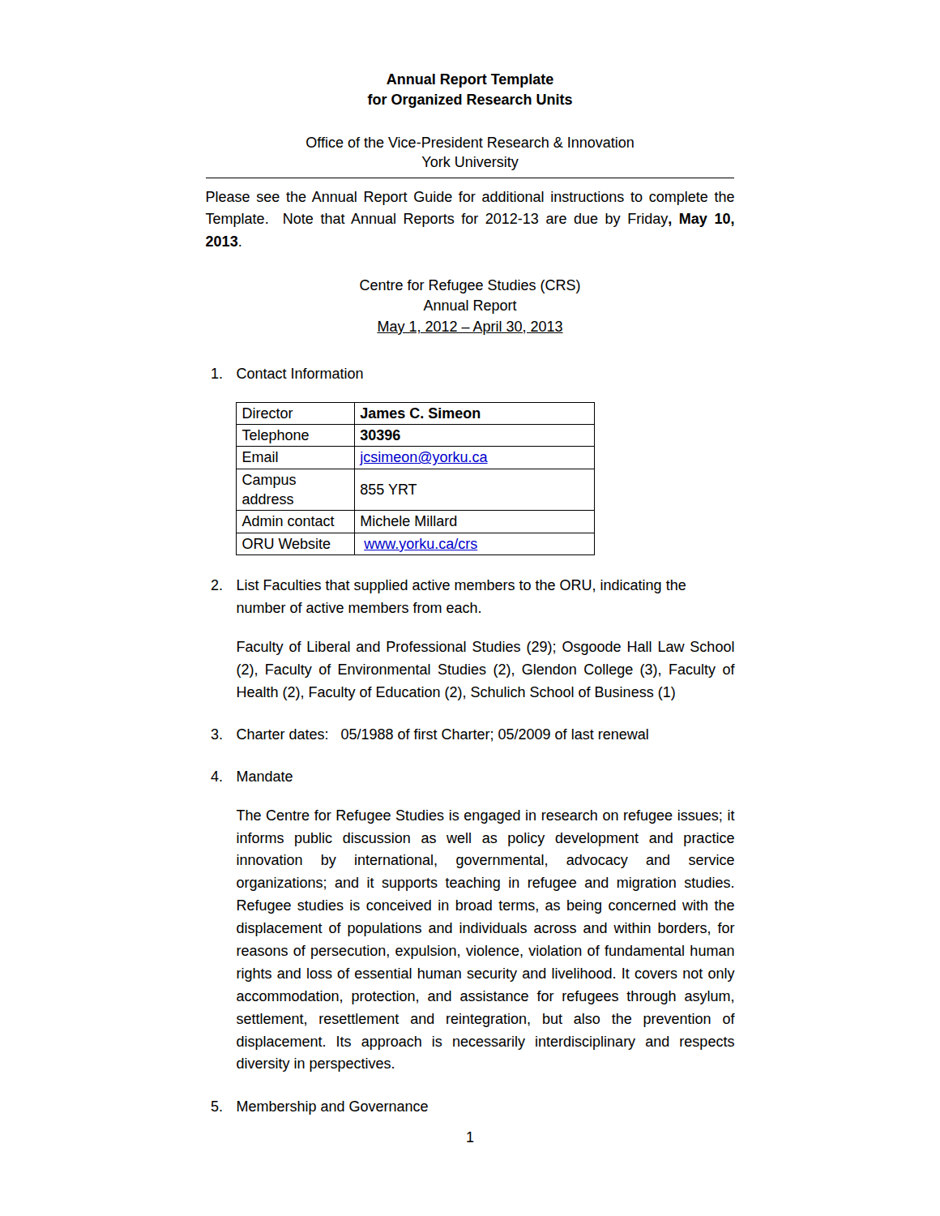Annual Report Template
for Organized Research Units
Office of the Vice-President Research & Innovation
York University
Please see the Annual Report Guide for additional instructions to complete the Template. Note that Annual Reports for 2012-13 are due by Friday, May 10, 2013.
Centre for Refugee Studies (CRS)
Annual Report
May 1, 2012 – April 30, 2013
Contact Information
| Director | James C. Simeon |
| Telephone | 30396 |
| Email | jcsimeon@yorku.ca |
| Campus address | 855 YRT |
| Admin contact | Michele Millard |
| ORU Website | www.yorku.ca/crs |
List Faculties that supplied active members to the ORU, indicating the number of active members from each.
Faculty of Liberal and Professional Studies (29); Osgoode Hall Law School (2), Faculty of Environmental Studies (2), Glendon College (3), Faculty of Health (2), Faculty of Education (2), Schulich School of Business (1)
Charter dates: 05/1988 of first Charter; 05/2009 of last renewal
Mandate
The Centre for Refugee Studies is engaged in research on refugee issues; it informs public discussion as well as policy development and practice innovation by international, governmental, advocacy and service organizations; and it supports teaching in refugee and migration studies. Refugee studies is conceived in broad terms, as being concerned with the displacement of populations and individuals across and within borders, for reasons of persecution, expulsion, violence, violation of fundamental human rights and loss of essential human security and livelihood. It covers not only accommodation, protection, and assistance for refugees through asylum, settlement, resettlement and reintegration, but also the prevention of displacement. Its approach is necessarily interdisciplinary and respects diversity in perspectives.
Membership and Governance
1